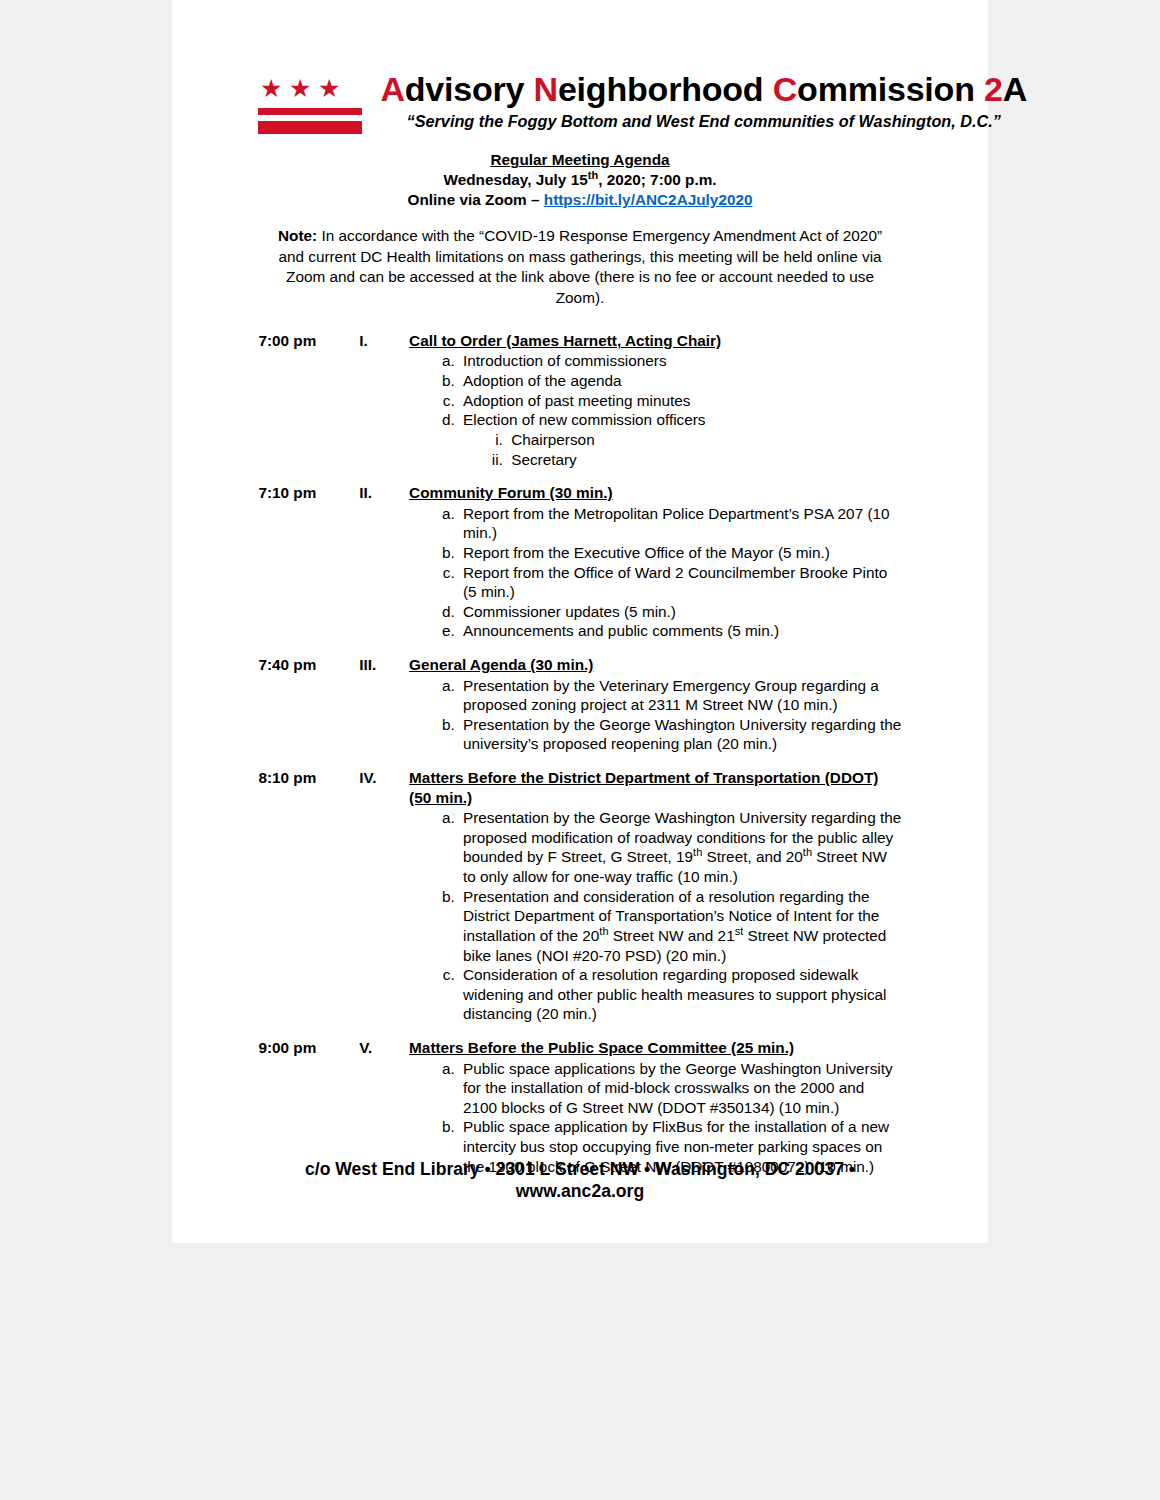★★★
Advisory Neighborhood Commission 2 A
“Serving the Foggy Bottom and West End communities of Washington, D.C.”
Regular Meeting Agenda
Wednesday, July 15th, 2020; 7:00 p.m.
Online via Zoom – https://bit.ly/ANC2AJuly2020
Note: In accordance with the “COVID-19 Response Emergency Amendment Act of 2020” and current DC Health limitations on mass gatherings, this meeting will be held online via Zoom and can be accessed at the link above (there is no fee or account needed to use Zoom).
| 7:00 pm | I. | Call to Order (James Harnett, Acting Chair) Introduction of commissioners Adoption of the agenda Adoption of past meeting minutes Election of new commission officers Chairperson Secretary |
| 7:10 pm | II. | Community Forum (30 min.) Report from the Metropolitan Police Department’s PSA 207 (10 min.) Report from the Executive Office of the Mayor (5 min.) Report from the Office of Ward 2 Councilmember Brooke Pinto (5 min.) Commissioner updates (5 min.) Announcements and public comments (5 min.) |
| 7:40 pm | III. | General Agenda (30 min.) Presentation by the Veterinary Emergency Group regarding a proposed zoning project at 2311 M Street NW (10 min.) Presentation by the George Washington University regarding the university’s proposed reopening plan (20 min.) |
| 8:10 pm | IV. | Matters Before the District Department of Transportation (DDOT) (50 min.) Presentation by the George Washington University regarding the proposed modification of roadway conditions for the public alley bounded by F Street, G Street, 19 th Street, and 20 th Street NW to only allow for one-way traffic (10 min.) Presentation and consideration of a resolution regarding the District Department of Transportation’s Notice of Intent for the installation of the 20 th Street NW and 21 st Street NW protected bike lanes (NOI #20-70 PSD) (20 min.) Consideration of a resolution regarding proposed sidewalk widening and other public health measures to support physical distancing (20 min.) |
| 9:00 pm | V. | Matters Before the Public Space Committee (25 min.) Public space applications by the George Washington University for the installation of mid-block crosswalks on the 2000 and 2100 blocks of G Street NW (DDOT #350134) (10 min.) Public space application by FlixBus for the installation of a new intercity bus stop occupying five non-meter parking spaces on the 1900 block of G Street NW (DDOT #10800072) (10 min.) |
c/o West End Library • 2301 L Street NW • Washington, DC 20037 • www.anc2a.org